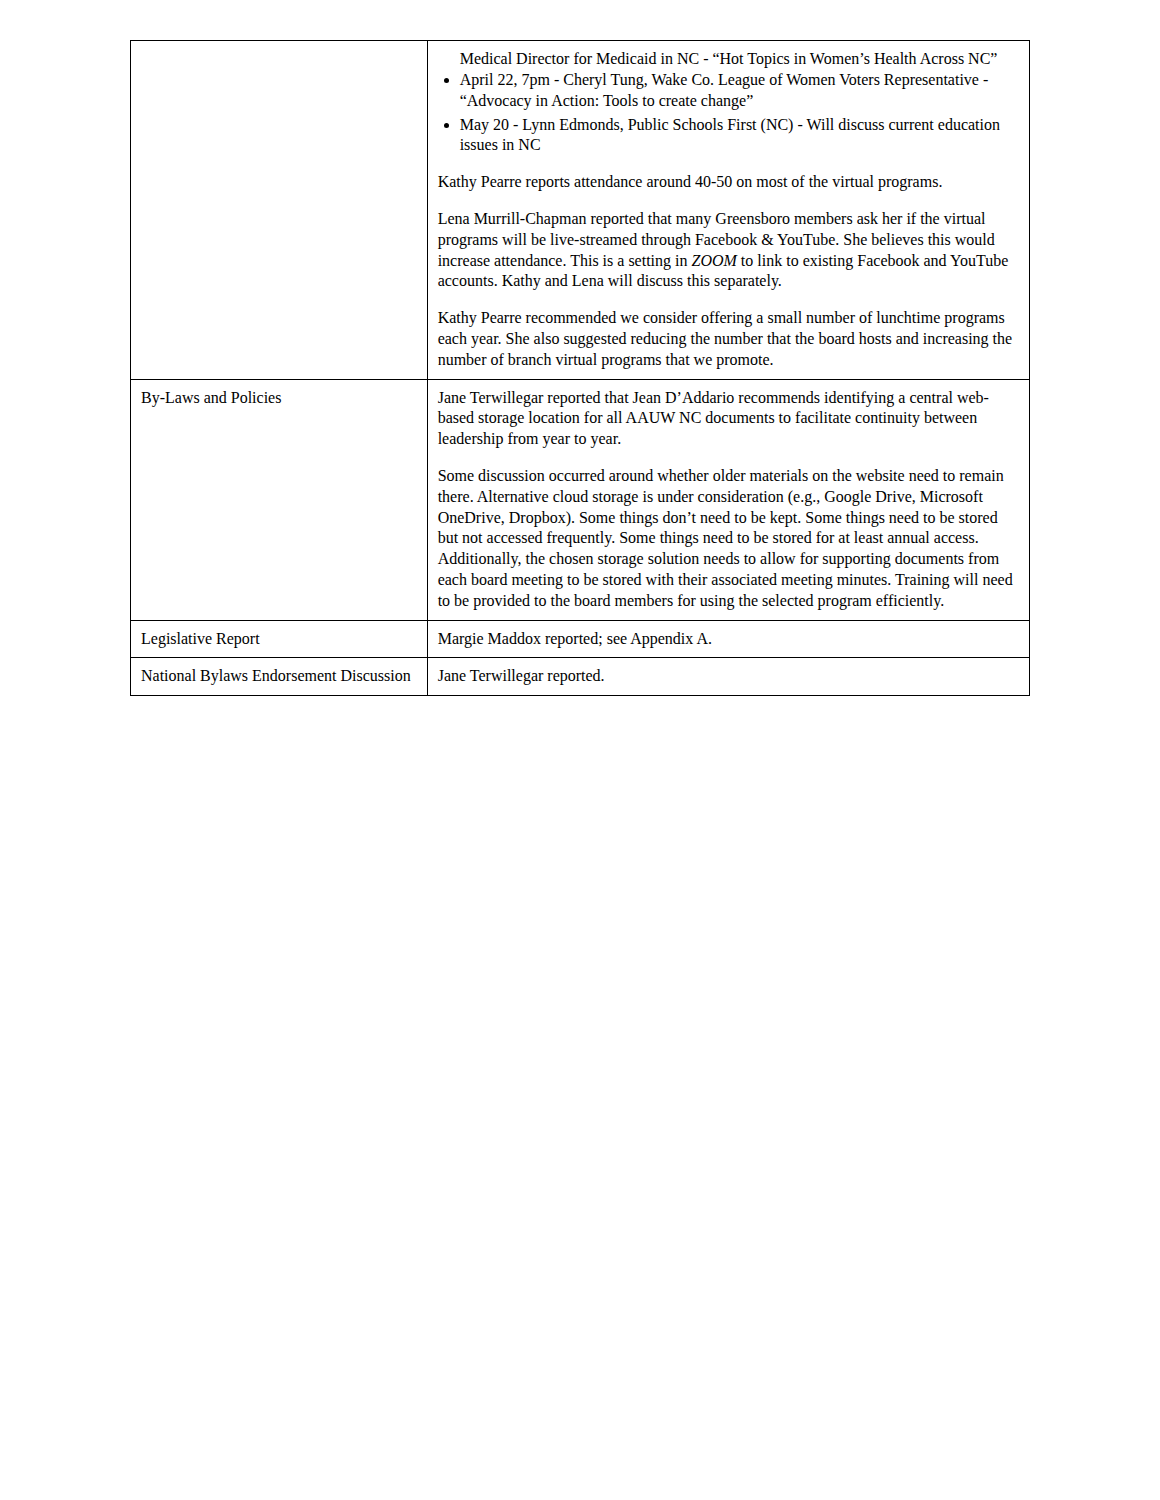| | Medical Director for Medicaid in NC - “Hot Topics in Women’s Health Across NC” April 22, 7pm - Cheryl Tung, Wake Co. League of Women Voters Representative - “Advocacy in Action: Tools to create change” May 20 - Lynn Edmonds, Public Schools First (NC) - Will discuss current education issues in NC Kathy Pearre reports attendance around 40-50 on most of the virtual programs. Lena Murrill-Chapman reported that many Greensboro members ask her if the virtual programs will be live-streamed through Facebook & YouTube. She believes this would increase attendance. This is a setting in ZOOM to link to existing Facebook and YouTube accounts. Kathy and Lena will discuss this separately. Kathy Pearre recommended we consider offering a small number of lunchtime programs each year. She also suggested reducing the number that the board hosts and increasing the number of branch virtual programs that we promote. |
| By-Laws and Policies | Jane Terwillegar reported that Jean D’Addario recommends identifying a central web-based storage location for all AAUW NC documents to facilitate continuity between leadership from year to year. Some discussion occurred around whether older materials on the website need to remain there. Alternative cloud storage is under consideration (e.g., Google Drive, Microsoft OneDrive, Dropbox). Some things don’t need to be kept. Some things need to be stored but not accessed frequently. Some things need to be stored for at least annual access. Additionally, the chosen storage solution needs to allow for supporting documents from each board meeting to be stored with their associated meeting minutes. Training will need to be provided to the board members for using the selected program efficiently. |
| Legislative Report | Margie Maddox reported; see Appendix A. |
| National Bylaws Endorsement Discussion | Jane Terwillegar reported. |